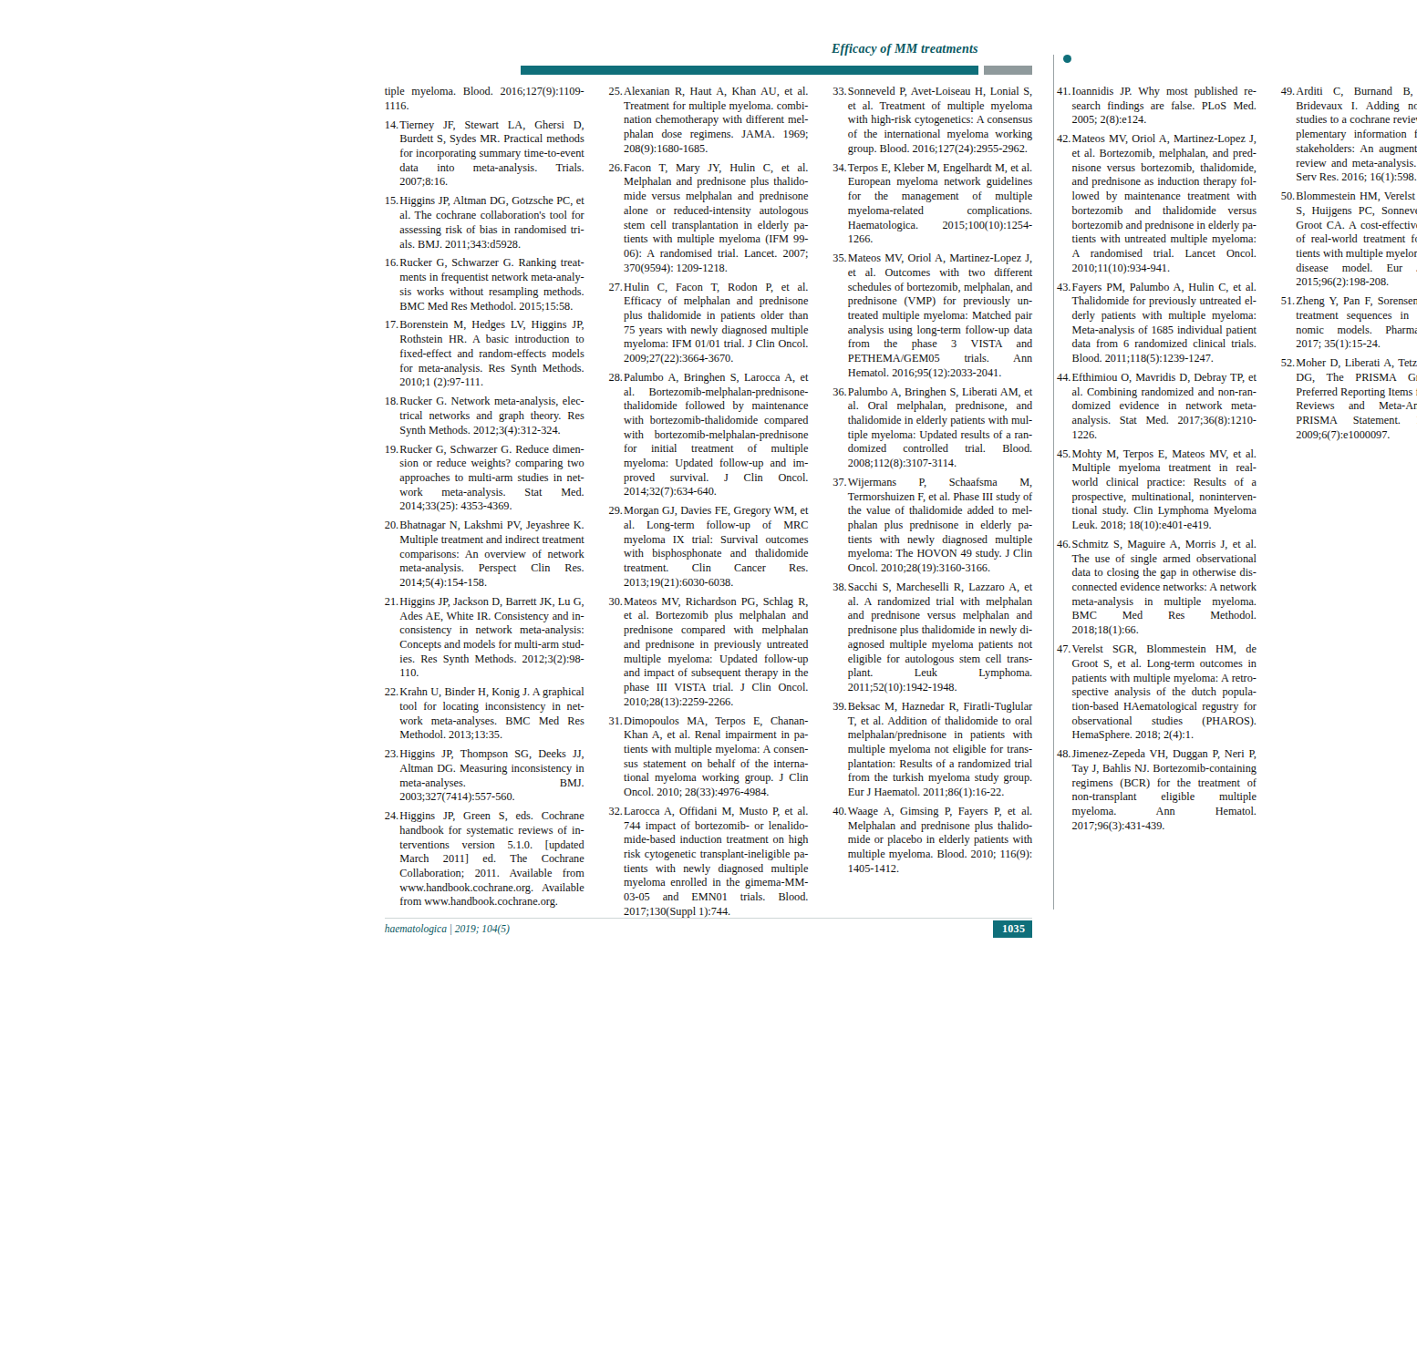Efficacy of MM treatments
tiple myeloma. Blood. 2016;127(9):1109-1116.
14. Tierney JF, Stewart LA, Ghersi D, Burdett S, Sydes MR. Practical methods for incorporating summary time-to-event data into meta-analysis. Trials. 2007;8:16.
15. Higgins JP, Altman DG, Gotzsche PC, et al. The cochrane collaboration's tool for assessing risk of bias in randomised trials. BMJ. 2011;343:d5928.
16. Rucker G, Schwarzer G. Ranking treatments in frequentist network meta-analysis works without resampling methods. BMC Med Res Methodol. 2015;15:58.
17. Borenstein M, Hedges LV, Higgins JP, Rothstein HR. A basic introduction to fixed-effect and random-effects models for meta-analysis. Res Synth Methods. 2010;1 (2):97-111.
18. Rucker G. Network meta-analysis, electrical networks and graph theory. Res Synth Methods. 2012;3(4):312-324.
19. Rucker G, Schwarzer G. Reduce dimension or reduce weights? comparing two approaches to multi-arm studies in network meta-analysis. Stat Med. 2014;33(25): 4353-4369.
20. Bhatnagar N, Lakshmi PV, Jeyashree K. Multiple treatment and indirect treatment comparisons: An overview of network meta-analysis. Perspect Clin Res. 2014;5(4):154-158.
21. Higgins JP, Jackson D, Barrett JK, Lu G, Ades AE, White IR. Consistency and inconsistency in network meta-analysis: Concepts and models for multi-arm studies. Res Synth Methods. 2012;3(2):98-110.
22. Krahn U, Binder H, Konig J. A graphical tool for locating inconsistency in network meta-analyses. BMC Med Res Methodol. 2013;13:35.
23. Higgins JP, Thompson SG, Deeks JJ, Altman DG. Measuring inconsistency in meta-analyses. BMJ. 2003;327(7414):557-560.
24. Higgins JP, Green S, eds. Cochrane handbook for systematic reviews of interventions version 5.1.0. [updated March 2011] ed. The Cochrane Collaboration; 2011. Available from www.handbook.cochrane.org. Available from www.handbook.cochrane.org.
25. Alexanian R, Haut A, Khan AU, et al. Treatment for multiple myeloma. combination chemotherapy with different melphalan dose regimens. JAMA. 1969; 208(9):1680-1685.
26. Facon T, Mary JY, Hulin C, et al. Melphalan and prednisone plus thalidomide versus melphalan and prednisone alone or reduced-intensity autologous stem cell transplantation in elderly patients with multiple myeloma (IFM 99-06): A randomised trial. Lancet. 2007; 370(9594): 1209-1218.
27. Hulin C, Facon T, Rodon P, et al. Efficacy of melphalan and prednisone plus thalidomide in patients older than 75 years with newly diagnosed multiple myeloma: IFM 01/01 trial. J Clin Oncol. 2009;27(22):3664-3670.
28. Palumbo A, Bringhen S, Larocca A, et al. Bortezomib-melphalan-prednisone-thalidomide followed by maintenance with bortezomib-thalidomide compared with bortezomib-melphalan-prednisone for initial treatment of multiple myeloma: Updated follow-up and improved survival. J Clin Oncol. 2014;32(7):634-640.
29. Morgan GJ, Davies FE, Gregory WM, et al. Long-term follow-up of MRC myeloma IX trial: Survival outcomes with bisphosphonate and thalidomide treatment. Clin Cancer Res. 2013;19(21):6030-6038.
30. Mateos MV, Richardson PG, Schlag R, et al. Bortezomib plus melphalan and prednisone compared with melphalan and prednisone in previously untreated multiple myeloma: Updated follow-up and impact of subsequent therapy in the phase III VISTA trial. J Clin Oncol. 2010;28(13):2259-2266.
31. Dimopoulos MA, Terpos E, Chanan-Khan A, et al. Renal impairment in patients with multiple myeloma: A consensus statement on behalf of the international myeloma working group. J Clin Oncol. 2010; 28(33):4976-4984.
32. Larocca A, Offidani M, Musto P, et al. 744 impact of bortezomib- or lenalidomide-based induction treatment on high risk cytogenetic transplant-ineligible patients with newly diagnosed multiple myeloma enrolled in the gimema-MM-03-05 and EMN01 trials. Blood. 2017;130(Suppl 1):744.
33. Sonneveld P, Avet-Loiseau H, Lonial S, et al. Treatment of multiple myeloma with high-risk cytogenetics: A consensus of the international myeloma working group. Blood. 2016;127(24):2955-2962.
34. Terpos E, Kleber M, Engelhardt M, et al. European myeloma network guidelines for the management of multiple myeloma-related complications. Haematologica. 2015;100(10):1254-1266.
35. Mateos MV, Oriol A, Martinez-Lopez J, et al. Outcomes with two different schedules of bortezomib, melphalan, and prednisone (VMP) for previously untreated multiple myeloma: Matched pair analysis using long-term follow-up data from the phase 3 VISTA and PETHEMA/GEM05 trials. Ann Hematol. 2016;95(12):2033-2041.
36. Palumbo A, Bringhen S, Liberati AM, et al. Oral melphalan, prednisone, and thalidomide in elderly patients with multiple myeloma: Updated results of a randomized controlled trial. Blood. 2008;112(8):3107-3114.
37. Wijermans P, Schaafsma M, Termorshuizen F, et al. Phase III study of the value of thalidomide added to melphalan plus prednisone in elderly patients with newly diagnosed multiple myeloma: The HOVON 49 study. J Clin Oncol. 2010;28(19):3160-3166.
38. Sacchi S, Marcheselli R, Lazzaro A, et al. A randomized trial with melphalan and prednisone versus melphalan and prednisone plus thalidomide in newly diagnosed multiple myeloma patients not eligible for autologous stem cell transplant. Leuk Lymphoma. 2011;52(10):1942-1948.
39. Beksac M, Haznedar R, Firatli-Tuglular T, et al. Addition of thalidomide to oral melphalan/prednisone in patients with multiple myeloma not eligible for transplantation: Results of a randomized trial from the turkish myeloma study group. Eur J Haematol. 2011;86(1):16-22.
40. Waage A, Gimsing P, Fayers P, et al. Melphalan and prednisone plus thalidomide or placebo in elderly patients with multiple myeloma. Blood. 2010; 116(9): 1405-1412.
41. Ioannidis JP. Why most published research findings are false. PLoS Med. 2005; 2(8):e124.
42. Mateos MV, Oriol A, Martinez-Lopez J, et al. Bortezomib, melphalan, and prednisone versus bortezomib, thalidomide, and prednisone as induction therapy followed by maintenance treatment with bortezomib and thalidomide versus bortezomib and prednisone in elderly patients with untreated multiple myeloma: A randomised trial. Lancet Oncol. 2010;11(10):934-941.
43. Fayers PM, Palumbo A, Hulin C, et al. Thalidomide for previously untreated elderly patients with multiple myeloma: Meta-analysis of 1685 individual patient data from 6 randomized clinical trials. Blood. 2011;118(5):1239-1247.
44. Efthimiou O, Mavridis D, Debray TP, et al. Combining randomized and non-randomized evidence in network meta-analysis. Stat Med. 2017;36(8):1210-1226.
45. Mohty M, Terpos E, Mateos MV, et al. Multiple myeloma treatment in real-world clinical practice: Results of a prospective, multinational, noninterventional study. Clin Lymphoma Myeloma Leuk. 2018; 18(10):e401-e419.
46. Schmitz S, Maguire A, Morris J, et al. The use of single armed observational data to closing the gap in otherwise disconnected evidence networks: A network meta-analysis in multiple myeloma. BMC Med Res Methodol. 2018;18(1):66.
47. Verelst SGR, Blommestein HM, de Groot S, et al. Long-term outcomes in patients with multiple myeloma: A retrospective analysis of the dutch population-based HAematological regustry for observational studies (PHAROS). HemaSphere. 2018; 2(4):1.
48. Jimenez-Zepeda VH, Duggan P, Neri P, Tay J, Bahlis NJ. Bortezomib-containing regimens (BCR) for the treatment of non-transplant eligible multiple myeloma. Ann Hematol. 2017;96(3):431-439.
49. Arditi C, Burnand B, Peytremann-Bridevaux I. Adding non-randomised studies to a cochrane review brings complementary information for healthcare stakeholders: An augmented systematic review and meta-analysis. BMC Health Serv Res. 2016; 16(1):598.
50. Blommestein HM, Verelst SG, de Groot S, Huijgens PC, Sonneveld P, Uyl-de Groot CA. A cost-effectiveness analysis of real-world treatment for elderly patients with multiple myeloma using a full disease model. Eur J Haematol. 2015;96(2):198-208.
51. Zheng Y, Pan F, Sorensen S. Modeling treatment sequences in pharmacoeconomic models. Pharmacoeconomics. 2017; 35(1):15-24.
52. Moher D, Liberati A, Tetzlaff J, Altman DG, The PRISMA Group (2009). Preferred Reporting Items for Systematic Reviews and Meta-Analyses: The PRISMA Statement. PLoS Med. 2009;6(7):e1000097.
haematologica | 2019; 104(5)
1035